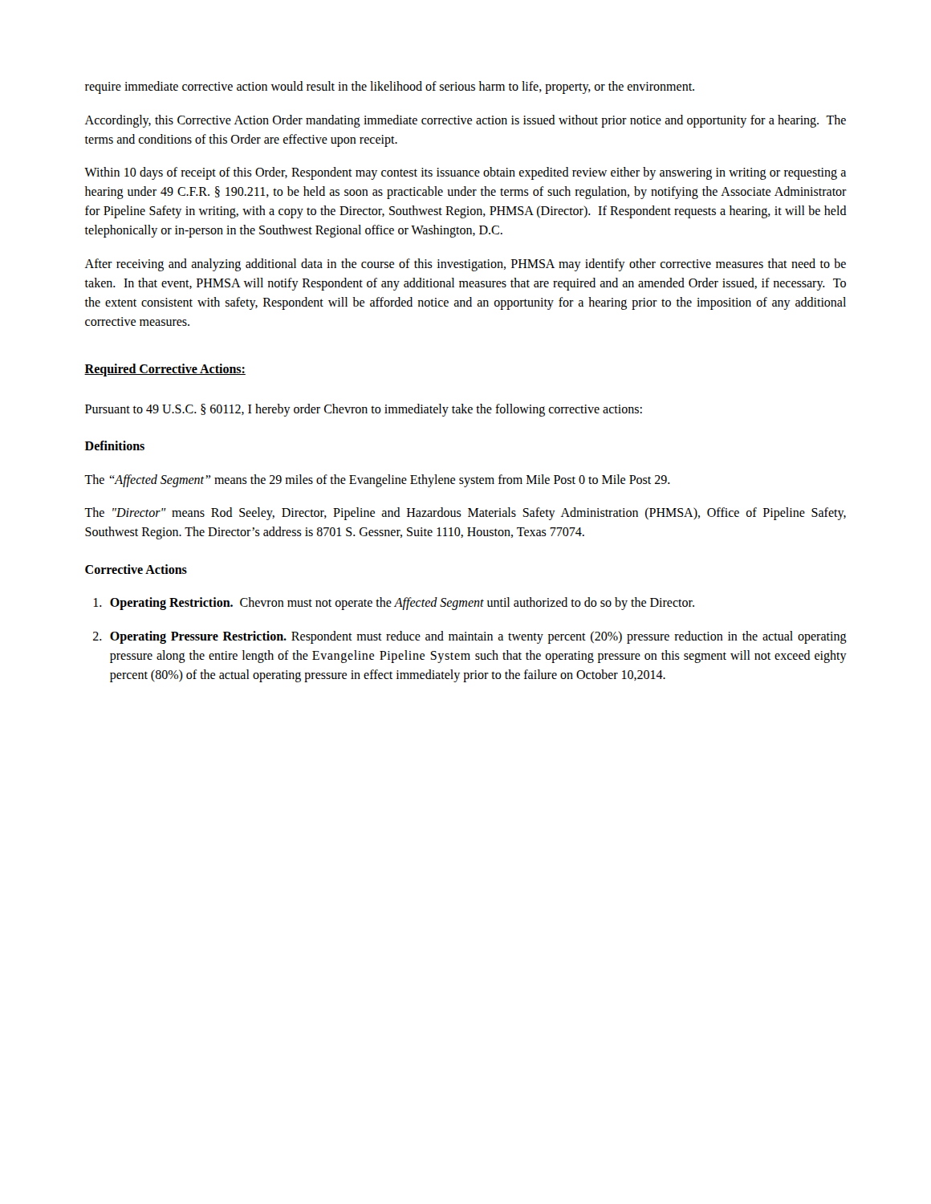require immediate corrective action would result in the likelihood of serious harm to life, property, or the environment.
Accordingly, this Corrective Action Order mandating immediate corrective action is issued without prior notice and opportunity for a hearing. The terms and conditions of this Order are effective upon receipt.
Within 10 days of receipt of this Order, Respondent may contest its issuance obtain expedited review either by answering in writing or requesting a hearing under 49 C.F.R. § 190.211, to be held as soon as practicable under the terms of such regulation, by notifying the Associate Administrator for Pipeline Safety in writing, with a copy to the Director, Southwest Region, PHMSA (Director). If Respondent requests a hearing, it will be held telephonically or in-person in the Southwest Regional office or Washington, D.C.
After receiving and analyzing additional data in the course of this investigation, PHMSA may identify other corrective measures that need to be taken. In that event, PHMSA will notify Respondent of any additional measures that are required and an amended Order issued, if necessary. To the extent consistent with safety, Respondent will be afforded notice and an opportunity for a hearing prior to the imposition of any additional corrective measures.
Required Corrective Actions:
Pursuant to 49 U.S.C. § 60112, I hereby order Chevron to immediately take the following corrective actions:
Definitions
The “Affected Segment” means the 29 miles of the Evangeline Ethylene system from Mile Post 0 to Mile Post 29.
The "Director" means Rod Seeley, Director, Pipeline and Hazardous Materials Safety Administration (PHMSA), Office of Pipeline Safety, Southwest Region. The Director’s address is 8701 S. Gessner, Suite 1110, Houston, Texas 77074.
Corrective Actions
Operating Restriction. Chevron must not operate the Affected Segment until authorized to do so by the Director.
Operating Pressure Restriction. Respondent must reduce and maintain a twenty percent (20%) pressure reduction in the actual operating pressure along the entire length of the Evangeline Pipeline System such that the operating pressure on this segment will not exceed eighty percent (80%) of the actual operating pressure in effect immediately prior to the failure on October 10,2014.